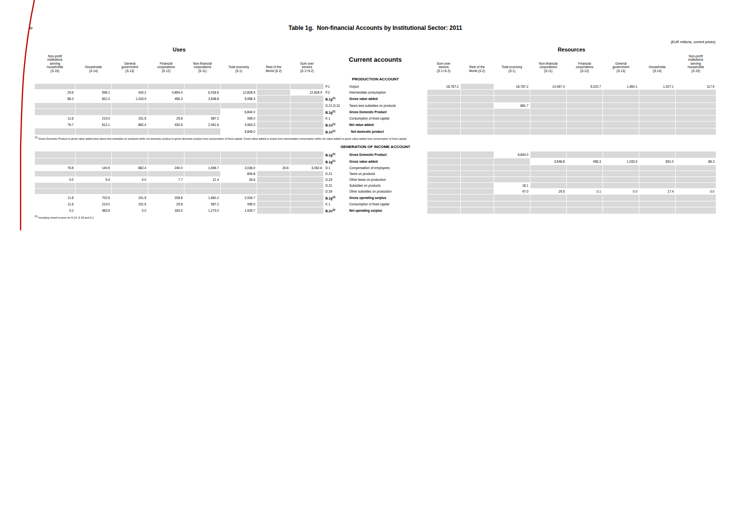8
Table 1g. Non-financial Accounts by Institutional Sector: 2011
(EUR millions, current prices)
| Uses | Current accounts | Resources |
| Non-profit institutions serving households (S.15) | Households (S.14) | General government (S.13) | Financial corporations (S.12) | Non-financial corporations (S.11) | Total economy (S.1) | Rest of the World (S.2) | Sum over sectors (S.1+S.2) | Sum over sectors (S.1+S.2) | Rest of the World (S.2) | Total economy (S.1) | Non-financial corporations (S.11) | Financial corporations (S.12) | General government (S.13) | Households (S.14) | Non-profit institutions serving households (S.15) |
| PRODUCTION ACCOUNT |
| | | | | | | | | P.1 | Output | 18,787.2 | | 18,787.2 | 10,467.4 | 5,310.7 | 1,464.1 | 1,427.1 | 117.9 |
| 29.6 | 596.1 | 430.2 | 4,854.4 | 6,918.6 | 12,828.9 | | 12,828.9 | P.2 | Intermediate consumption | | | | | | | | |
| 88.3 | 831.0 | 1,033.9 | 456.3 | 3,548.8 | 5,958.3 | | | B.1g (1) | Gross value added | | | | | | | | |
| | | | | | | | | D.21-D.31 | Taxes less subsidies on products | | | 881.7 | | | | | |
| | | | | | 6,840.0 | | | B.1g (1) | Gross Domestic Product | | | | | | | | |
| 11.6 | 219.0 | 151.5 | 25.8 | 587.2 | 995.0 | | | K.1 | Consumption of fixed capital | | | | | | | | |
| 76.7 | 612.1 | 882.4 | 430.5 | 2,961.6 | 4,963.3 | | | B.1n (1) | Net value added | | | | | | | | |
| | | | | | 5,845.0 | | | B.1n (1) | Net domestic product | | | | | | | | |
| (1) Gross Domestic Product is gross value added plus taxes less subsidies on products while net domestic product is gross domestic product less consumption of fixed capital. Gross value added is output less intermediate consumption while net value added is gross value added less consumption of fixed capital. |
| GENERATION OF INCOME ACCOUNT |
| | | | | | | | | B.1g (1) | Gross Domestic Product | | | 6,840.0 | | | | | |
| | | | | | | | | B.1g (1) | Gross value added | | | | 3,548.8 | 456.3 | 1,033.9 | 831.0 | 88.3 |
| 76.5 | 140.5 | 882.4 | 240.0 | 1,696.7 | 3,036.0 | 26.6 | 3,062.6 | D.1 | Compensation of employees | | | | | | | | |
| | | | | | 899.8 | | | D.21 | Taxes on products | | | | | | | | |
| 0.0 | 5.4 | 0.0 | 7.7 | 21.4 | 34.6 | | | D.29 | Other taxes on production | | | | | | | | |
| | | | | | | | | D.31 | Subsidies on products | | | 18.1 | | | | | |
| | | | | | | | | D.39 | Other subsidies on production | | | 47.0 | 29.5 | 0.1 | 0.0 | 17.4 | 0.0 |
| 11.8 | 702.5 | 151.5 | 208.8 | 1,860.2 | 2,934.7 | | | B.1g (2) | Gross operating surplus | | | | | | | | |
| 11.6 | 219.0 | 151.5 | 25.8 | 587.2 | 995.0 | | | K.1 | Consumption of fixed capital | | | | | | | | |
| 0.2 | 483.5 | 0.0 | 183.0 | 1,273.0 | 1,939.7 | | | B.2n (2) | Net operating surplus | | | | | | | | |
| (2) Including mixed income for S.14, S.15 and S.1 |